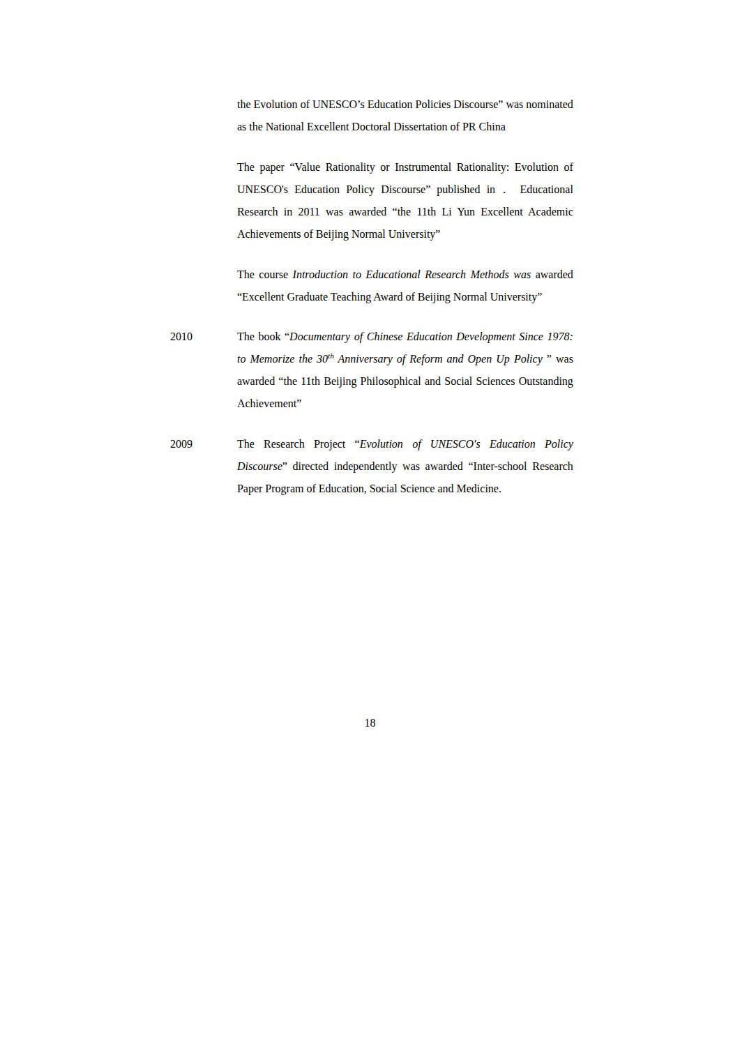the Evolution of UNESCO’s Education Policies Discourse” was nominated as the National Excellent Doctoral Dissertation of PR China
The paper “Value Rationality or Instrumental Rationality: Evolution of UNESCO's Education Policy Discourse” published in． Educational Research in 2011 was awarded “the 11th Li Yun Excellent Academic Achievements of Beijing Normal University”
The course Introduction to Educational Research Methods was awarded “Excellent Graduate Teaching Award of Beijing Normal University”
2010
The book “Documentary of Chinese Education Development Since 1978: to Memorize the 30th Anniversary of Reform and Open Up Policy ” was awarded “the 11th Beijing Philosophical and Social Sciences Outstanding Achievement”
2009
The Research Project “Evolution of UNESCO's Education Policy Discourse” directed independently was awarded “Inter-school Research Paper Program of Education, Social Science and Medicine.
18